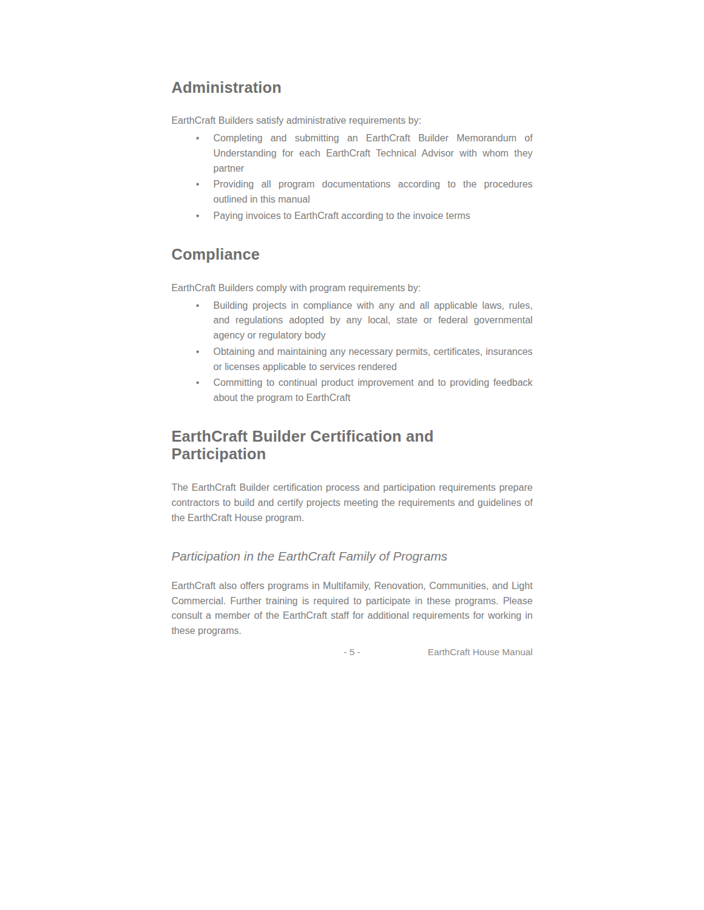Administration
EarthCraft Builders satisfy administrative requirements by:
Completing and submitting an EarthCraft Builder Memorandum of Understanding for each EarthCraft Technical Advisor with whom they partner
Providing all program documentations according to the procedures outlined in this manual
Paying invoices to EarthCraft according to the invoice terms
Compliance
EarthCraft Builders comply with program requirements by:
Building projects in compliance with any and all applicable laws, rules, and regulations adopted by any local, state or federal governmental agency or regulatory body
Obtaining and maintaining any necessary permits, certificates, insurances or licenses applicable to services rendered
Committing to continual product improvement and to providing feedback about the program to EarthCraft
EarthCraft Builder Certification and Participation
The EarthCraft Builder certification process and participation requirements prepare contractors to build and certify projects meeting the requirements and guidelines of the EarthCraft House program.
Participation in the EarthCraft Family of Programs
EarthCraft also offers programs in Multifamily, Renovation, Communities, and Light Commercial. Further training is required to participate in these programs. Please consult a member of the EarthCraft staff for additional requirements for working in these programs.
| | - 5 - | EarthCraft House Manual |